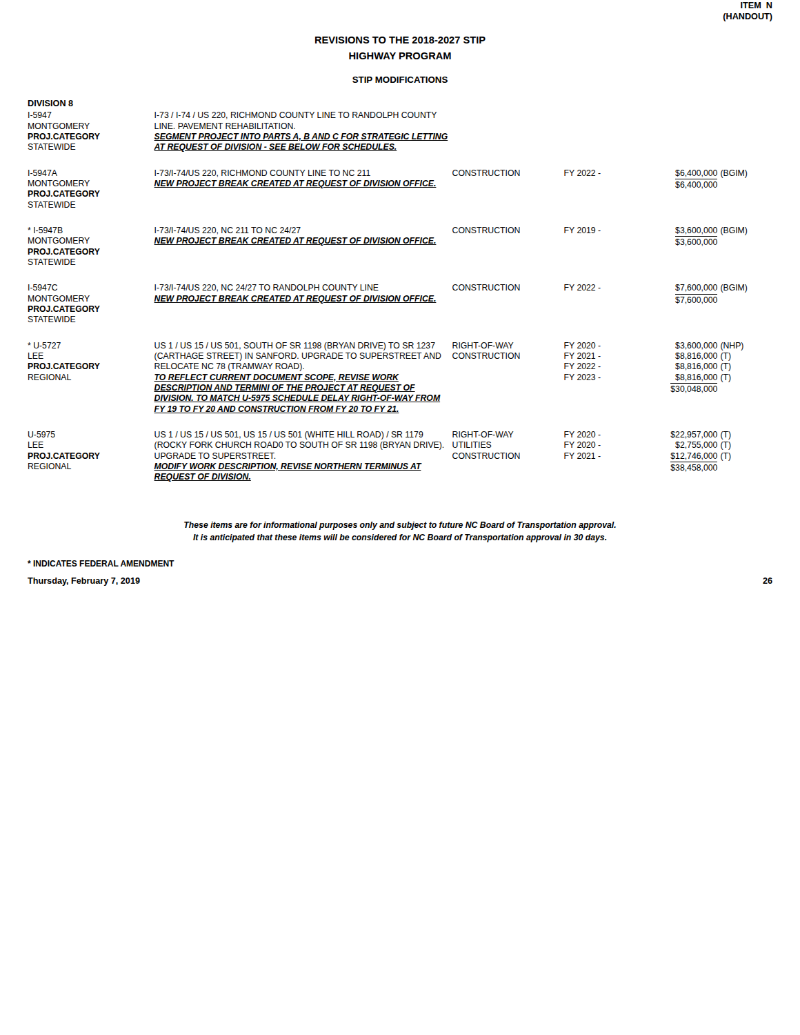ITEM N
(HANDOUT)
REVISIONS TO THE 2018-2027 STIP
HIGHWAY PROGRAM
STIP MODIFICATIONS
DIVISION 8
| I-5947 MONTGOMERY PROJ.CATEGORY STATEWIDE | I-73 / I-74 / US 220, RICHMOND COUNTY LINE TO RANDOLPH COUNTY LINE. PAVEMENT REHABILITATION. SEGMENT PROJECT INTO PARTS A, B AND C FOR STRATEGIC LETTING AT REQUEST OF DIVISION - SEE BELOW FOR SCHEDULES. | | | | |
| I-5947A MONTGOMERY PROJ.CATEGORY STATEWIDE | I-73/I-74/US 220, RICHMOND COUNTY LINE TO NC 211 NEW PROJECT BREAK CREATED AT REQUEST OF DIVISION OFFICE. | CONSTRUCTION | FY 2022 - | $6,400,000 $6,400,000 | (BGIM) |
| * I-5947B MONTGOMERY PROJ.CATEGORY STATEWIDE | I-73/I-74/US 220, NC 211 TO NC 24/27 NEW PROJECT BREAK CREATED AT REQUEST OF DIVISION OFFICE. | CONSTRUCTION | FY 2019 - | $3,600,000 $3,600,000 | (BGIM) |
| I-5947C MONTGOMERY PROJ.CATEGORY STATEWIDE | I-73/I-74/US 220, NC 24/27 TO RANDOLPH COUNTY LINE NEW PROJECT BREAK CREATED AT REQUEST OF DIVISION OFFICE. | CONSTRUCTION | FY 2022 - | $7,600,000 $7,600,000 | (BGIM) |
| * U-5727 LEE PROJ.CATEGORY REGIONAL | US 1 / US 15 / US 501, SOUTH OF SR 1198 (BRYAN DRIVE) TO SR 1237 (CARTHAGE STREET) IN SANFORD. UPGRADE TO SUPERSTREET AND RELOCATE NC 78 (TRAMWAY ROAD). TO REFLECT CURRENT DOCUMENT SCOPE, REVISE WORK DESCRIPTION AND TERMINI OF THE PROJECT AT REQUEST OF DIVISION. TO MATCH U-5975 SCHEDULE DELAY RIGHT-OF-WAY FROM FY 19 TO FY 20 AND CONSTRUCTION FROM FY 20 TO FY 21. | RIGHT-OF-WAY CONSTRUCTION | FY 2020 - FY 2021 - FY 2022 - FY 2023 - | $3,600,000 $8,816,000 $8,816,000 $8,816,000 $30,048,000 | (NHP) (T) (T) (T) |
| U-5975 LEE PROJ.CATEGORY REGIONAL | US 1 / US 15 / US 501, US 15 / US 501 (WHITE HILL ROAD) / SR 1179 (ROCKY FORK CHURCH ROAD0 TO SOUTH OF SR 1198 (BRYAN DRIVE). UPGRADE TO SUPERSTREET. MODIFY WORK DESCRIPTION, REVISE NORTHERN TERMINUS AT REQUEST OF DIVISION. | RIGHT-OF-WAY UTILITIES CONSTRUCTION | FY 2020 - FY 2020 - FY 2021 - | $22,957,000 $2,755,000 $12,746,000 $38,458,000 | (T) (T) (T) |
These items are for informational purposes only and subject to future NC Board of Transportation approval.
It is anticipated that these items will be considered for NC Board of Transportation approval in 30 days.
* INDICATES FEDERAL AMENDMENT
Thursday, February 7, 2019 26